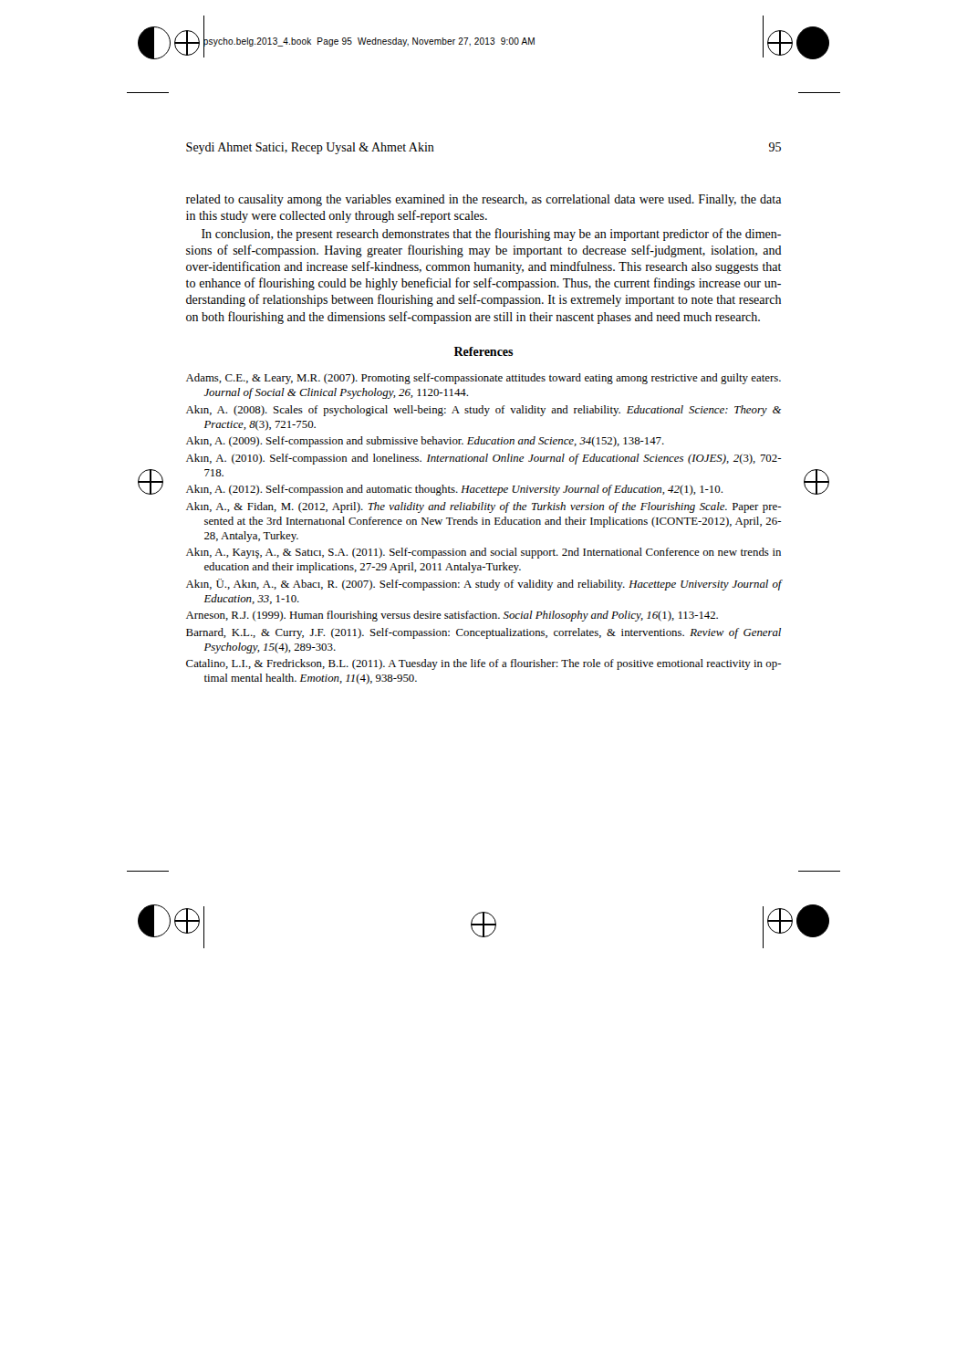psycho.belg.2013_4.book Page 95 Wednesday, November 27, 2013 9:00 AM
Seydi Ahmet Satici, Recep Uysal & Ahmet Akin 95
related to causality among the variables examined in the research, as correlational data were used. Finally, the data in this study were collected only through self-report scales.
In conclusion, the present research demonstrates that the flourishing may be an important predictor of the dimensions of self-compassion. Having greater flourishing may be important to decrease self-judgment, isolation, and over-identification and increase self-kindness, common humanity, and mindfulness. This research also suggests that to enhance of flourishing could be highly beneficial for self-compassion. Thus, the current findings increase our understanding of relationships between flourishing and self-compassion. It is extremely important to note that research on both flourishing and the dimensions self-compassion are still in their nascent phases and need much research.
References
Adams, C.E., & Leary, M.R. (2007). Promoting self-compassionate attitudes toward eating among restrictive and guilty eaters. Journal of Social & Clinical Psychology, 26, 1120-1144.
Akın, A. (2008). Scales of psychological well-being: A study of validity and reliability. Educational Science: Theory & Practice, 8(3), 721-750.
Akın, A. (2009). Self-compassion and submissive behavior. Education and Science, 34(152), 138-147.
Akın, A. (2010). Self-compassion and loneliness. International Online Journal of Educational Sciences (IOJES), 2(3), 702-718.
Akın, A. (2012). Self-compassion and automatic thoughts. Hacettepe University Journal of Education, 42(1), 1-10.
Akın, A., & Fidan, M. (2012, April). The validity and reliability of the Turkish version of the Flourishing Scale. Paper presented at the 3rd Internatıonal Conference on New Trends in Education and their Implications (ICONTE-2012), April, 26-28, Antalya, Turkey.
Akın, A., Kayış, A., & Satıcı, S.A. (2011). Self-compassion and social support. 2nd International Conference on new trends in education and their implications, 27-29 April, 2011 Antalya-Turkey.
Akın, Ü., Akın, A., & Abacı, R. (2007). Self-compassion: A study of validity and reliability. Hacettepe University Journal of Education, 33, 1-10.
Arneson, R.J. (1999). Human flourishing versus desire satisfaction. Social Philosophy and Policy, 16(1), 113-142.
Barnard, K.L., & Curry, J.F. (2011). Self-compassion: Conceptualizations, correlates, & interventions. Review of General Psychology, 15(4), 289-303.
Catalino, L.I., & Fredrickson, B.L. (2011). A Tuesday in the life of a flourisher: The role of positive emotional reactivity in optimal mental health. Emotion, 11(4), 938-950.